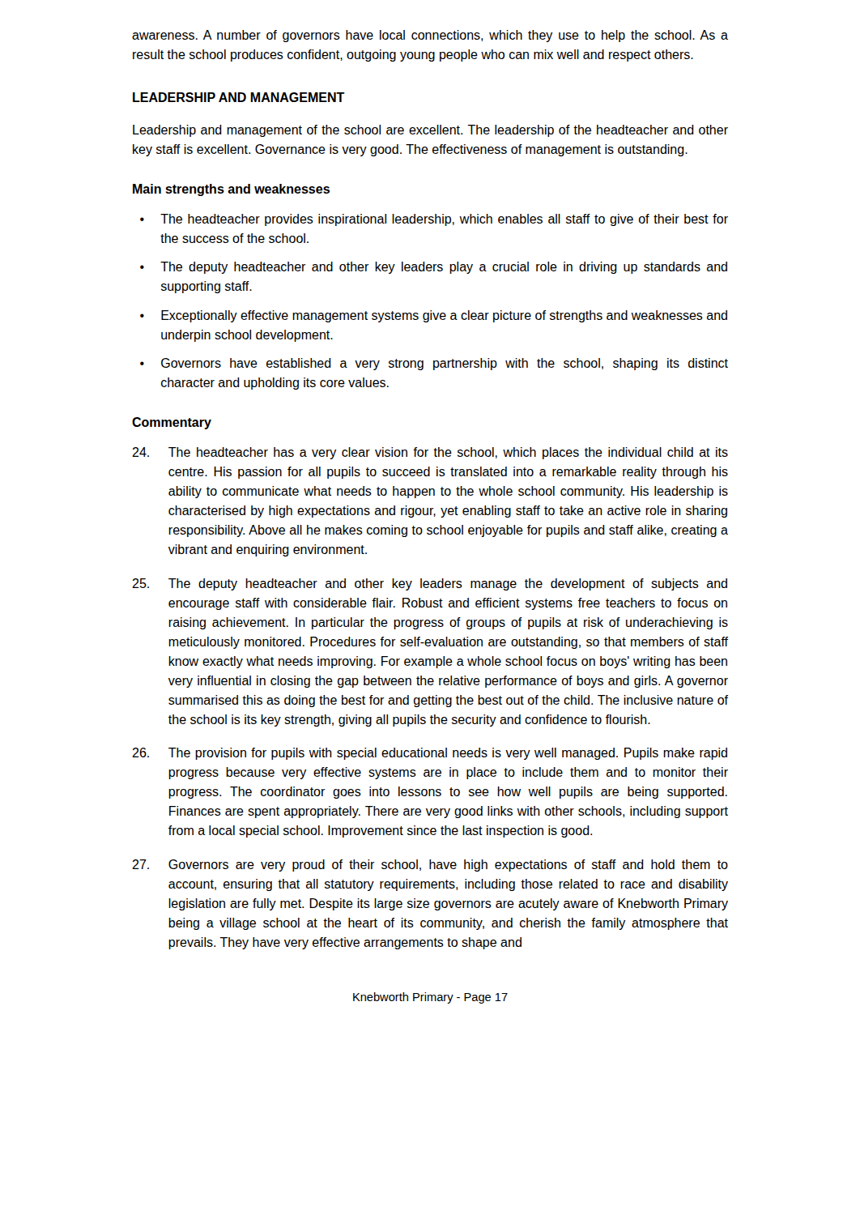awareness. A number of governors have local connections, which they use to help the school. As a result the school produces confident, outgoing young people who can mix well and respect others.
Leadership and Management
Leadership and management of the school are excellent. The leadership of the headteacher and other key staff is excellent. Governance is very good. The effectiveness of management is outstanding.
Main strengths and weaknesses
The headteacher provides inspirational leadership, which enables all staff to give of their best for the success of the school.
The deputy headteacher and other key leaders play a crucial role in driving up standards and supporting staff.
Exceptionally effective management systems give a clear picture of strengths and weaknesses and underpin school development.
Governors have established a very strong partnership with the school, shaping its distinct character and upholding its core values.
Commentary
The headteacher has a very clear vision for the school, which places the individual child at its centre. His passion for all pupils to succeed is translated into a remarkable reality through his ability to communicate what needs to happen to the whole school community. His leadership is characterised by high expectations and rigour, yet enabling staff to take an active role in sharing responsibility. Above all he makes coming to school enjoyable for pupils and staff alike, creating a vibrant and enquiring environment.
The deputy headteacher and other key leaders manage the development of subjects and encourage staff with considerable flair. Robust and efficient systems free teachers to focus on raising achievement. In particular the progress of groups of pupils at risk of underachieving is meticulously monitored. Procedures for self-evaluation are outstanding, so that members of staff know exactly what needs improving. For example a whole school focus on boys' writing has been very influential in closing the gap between the relative performance of boys and girls. A governor summarised this as doing the best for and getting the best out of the child. The inclusive nature of the school is its key strength, giving all pupils the security and confidence to flourish.
The provision for pupils with special educational needs is very well managed. Pupils make rapid progress because very effective systems are in place to include them and to monitor their progress. The coordinator goes into lessons to see how well pupils are being supported. Finances are spent appropriately. There are very good links with other schools, including support from a local special school. Improvement since the last inspection is good.
Governors are very proud of their school, have high expectations of staff and hold them to account, ensuring that all statutory requirements, including those related to race and disability legislation are fully met. Despite its large size governors are acutely aware of Knebworth Primary being a village school at the heart of its community, and cherish the family atmosphere that prevails. They have very effective arrangements to shape and
Knebworth Primary - Page 17